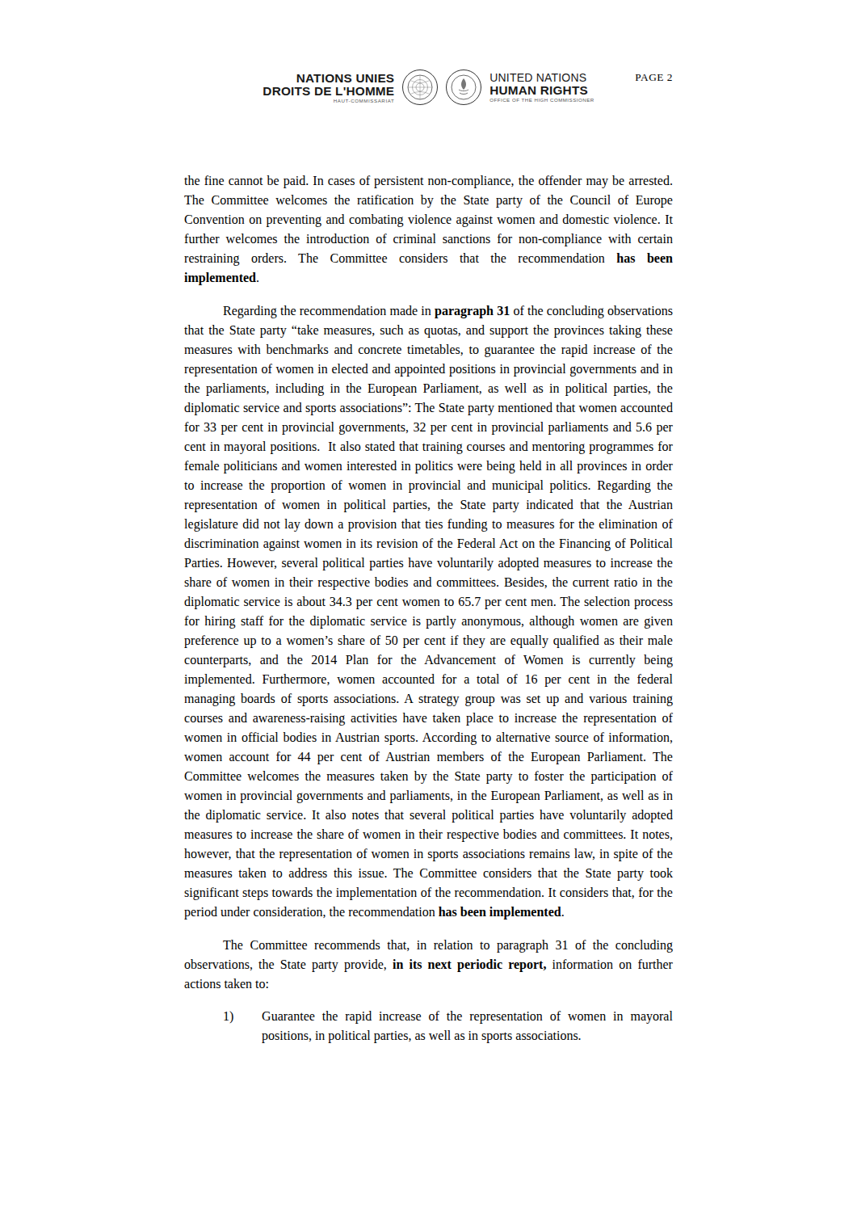PAGE 2
NATIONS UNIES
DROITS DE L'HOMME
HAUT-COMMISSARIAT
UNITED NATIONS
HUMAN RIGHTS
OFFICE OF THE HIGH COMMISSIONER
the fine cannot be paid. In cases of persistent non-compliance, the offender may be arrested. The Committee welcomes the ratification by the State party of the Council of Europe Convention on preventing and combating violence against women and domestic violence. It further welcomes the introduction of criminal sanctions for non-compliance with certain restraining orders. The Committee considers that the recommendation has been implemented.
Regarding the recommendation made in paragraph 31 of the concluding observations that the State party “take measures, such as quotas, and support the provinces taking these measures with benchmarks and concrete timetables, to guarantee the rapid increase of the representation of women in elected and appointed positions in provincial governments and in the parliaments, including in the European Parliament, as well as in political parties, the diplomatic service and sports associations”: The State party mentioned that women accounted for 33 per cent in provincial governments, 32 per cent in provincial parliaments and 5.6 per cent in mayoral positions. It also stated that training courses and mentoring programmes for female politicians and women interested in politics were being held in all provinces in order to increase the proportion of women in provincial and municipal politics. Regarding the representation of women in political parties, the State party indicated that the Austrian legislature did not lay down a provision that ties funding to measures for the elimination of discrimination against women in its revision of the Federal Act on the Financing of Political Parties. However, several political parties have voluntarily adopted measures to increase the share of women in their respective bodies and committees. Besides, the current ratio in the diplomatic service is about 34.3 per cent women to 65.7 per cent men. The selection process for hiring staff for the diplomatic service is partly anonymous, although women are given preference up to a women’s share of 50 per cent if they are equally qualified as their male counterparts, and the 2014 Plan for the Advancement of Women is currently being implemented. Furthermore, women accounted for a total of 16 per cent in the federal managing boards of sports associations. A strategy group was set up and various training courses and awareness-raising activities have taken place to increase the representation of women in official bodies in Austrian sports. According to alternative source of information, women account for 44 per cent of Austrian members of the European Parliament. The Committee welcomes the measures taken by the State party to foster the participation of women in provincial governments and parliaments, in the European Parliament, as well as in the diplomatic service. It also notes that several political parties have voluntarily adopted measures to increase the share of women in their respective bodies and committees. It notes, however, that the representation of women in sports associations remains law, in spite of the measures taken to address this issue. The Committee considers that the State party took significant steps towards the implementation of the recommendation. It considers that, for the period under consideration, the recommendation has been implemented.
The Committee recommends that, in relation to paragraph 31 of the concluding observations, the State party provide, in its next periodic report, information on further actions taken to:
1)
Guarantee the rapid increase of the representation of women in mayoral positions, in political parties, as well as in sports associations.